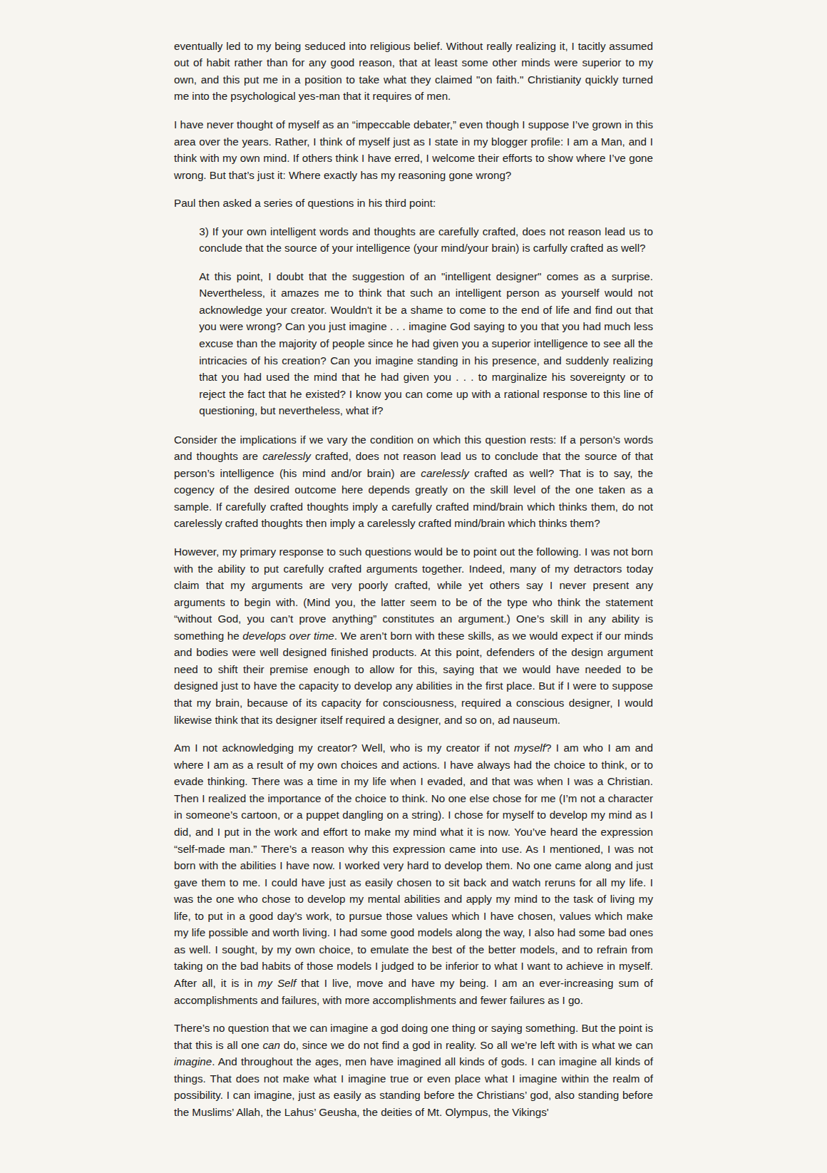eventually led to my being seduced into religious belief. Without really realizing it, I tacitly assumed out of habit rather than for any good reason, that at least some other minds were superior to my own, and this put me in a position to take what they claimed "on faith." Christianity quickly turned me into the psychological yes-man that it requires of men.
I have never thought of myself as an “impeccable debater,” even though I suppose I’ve grown in this area over the years. Rather, I think of myself just as I state in my blogger profile: I am a Man, and I think with my own mind. If others think I have erred, I welcome their efforts to show where I’ve gone wrong. But that’s just it: Where exactly has my reasoning gone wrong?
Paul then asked a series of questions in his third point:
3) If your own intelligent words and thoughts are carefully crafted, does not reason lead us to conclude that the source of your intelligence (your mind/your brain) is carfully crafted as well?
At this point, I doubt that the suggestion of an "intelligent designer" comes as a surprise. Nevertheless, it amazes me to think that such an intelligent person as yourself would not acknowledge your creator. Wouldn't it be a shame to come to the end of life and find out that you were wrong? Can you just imagine . . . imagine God saying to you that you had much less excuse than the majority of people since he had given you a superior intelligence to see all the intricacies of his creation? Can you imagine standing in his presence, and suddenly realizing that you had used the mind that he had given you . . . to marginalize his sovereignty or to reject the fact that he existed? I know you can come up with a rational response to this line of questioning, but nevertheless, what if?
Consider the implications if we vary the condition on which this question rests: If a person’s words and thoughts are carelessly crafted, does not reason lead us to conclude that the source of that person’s intelligence (his mind and/or brain) are carelessly crafted as well? That is to say, the cogency of the desired outcome here depends greatly on the skill level of the one taken as a sample. If carefully crafted thoughts imply a carefully crafted mind/brain which thinks them, do not carelessly crafted thoughts then imply a carelessly crafted mind/brain which thinks them?
However, my primary response to such questions would be to point out the following. I was not born with the ability to put carefully crafted arguments together. Indeed, many of my detractors today claim that my arguments are very poorly crafted, while yet others say I never present any arguments to begin with. (Mind you, the latter seem to be of the type who think the statement “without God, you can’t prove anything” constitutes an argument.) One’s skill in any ability is something he develops over time. We aren’t born with these skills, as we would expect if our minds and bodies were well designed finished products. At this point, defenders of the design argument need to shift their premise enough to allow for this, saying that we would have needed to be designed just to have the capacity to develop any abilities in the first place. But if I were to suppose that my brain, because of its capacity for consciousness, required a conscious designer, I would likewise think that its designer itself required a designer, and so on, ad nauseum.
Am I not acknowledging my creator? Well, who is my creator if not myself? I am who I am and where I am as a result of my own choices and actions. I have always had the choice to think, or to evade thinking. There was a time in my life when I evaded, and that was when I was a Christian. Then I realized the importance of the choice to think. No one else chose for me (I’m not a character in someone’s cartoon, or a puppet dangling on a string). I chose for myself to develop my mind as I did, and I put in the work and effort to make my mind what it is now. You’ve heard the expression “self-made man.” There’s a reason why this expression came into use. As I mentioned, I was not born with the abilities I have now. I worked very hard to develop them. No one came along and just gave them to me. I could have just as easily chosen to sit back and watch reruns for all my life. I was the one who chose to develop my mental abilities and apply my mind to the task of living my life, to put in a good day’s work, to pursue those values which I have chosen, values which make my life possible and worth living. I had some good models along the way, I also had some bad ones as well. I sought, by my own choice, to emulate the best of the better models, and to refrain from taking on the bad habits of those models I judged to be inferior to what I want to achieve in myself. After all, it is in my Self that I live, move and have my being. I am an ever-increasing sum of accomplishments and failures, with more accomplishments and fewer failures as I go.
There’s no question that we can imagine a god doing one thing or saying something. But the point is that this is all one can do, since we do not find a god in reality. So all we’re left with is what we can imagine. And throughout the ages, men have imagined all kinds of gods. I can imagine all kinds of things. That does not make what I imagine true or even place what I imagine within the realm of possibility. I can imagine, just as easily as standing before the Christians’ god, also standing before the Muslims’ Allah, the Lahus’ Geusha, the deities of Mt. Olympus, the Vikings'